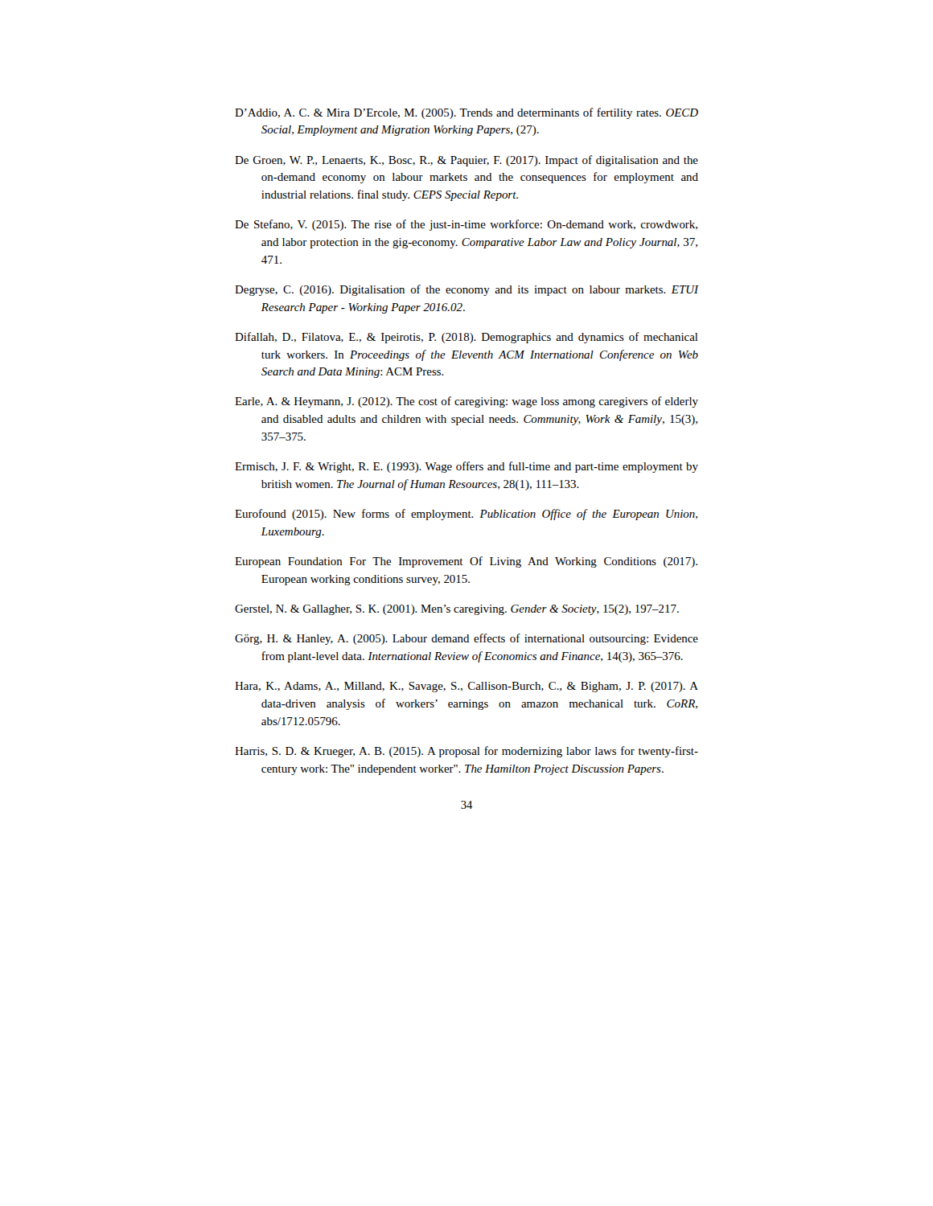D’Addio, A. C. & Mira D’Ercole, M. (2005). Trends and determinants of fertility rates. OECD Social, Employment and Migration Working Papers, (27).
De Groen, W. P., Lenaerts, K., Bosc, R., & Paquier, F. (2017). Impact of digitalisation and the on-demand economy on labour markets and the consequences for employment and industrial relations. final study. CEPS Special Report.
De Stefano, V. (2015). The rise of the just-in-time workforce: On-demand work, crowdwork, and labor protection in the gig-economy. Comparative Labor Law and Policy Journal, 37, 471.
Degryse, C. (2016). Digitalisation of the economy and its impact on labour markets. ETUI Research Paper - Working Paper 2016.02.
Difallah, D., Filatova, E., & Ipeirotis, P. (2018). Demographics and dynamics of mechanical turk workers. In Proceedings of the Eleventh ACM International Conference on Web Search and Data Mining: ACM Press.
Earle, A. & Heymann, J. (2012). The cost of caregiving: wage loss among caregivers of elderly and disabled adults and children with special needs. Community, Work & Family, 15(3), 357–375.
Ermisch, J. F. & Wright, R. E. (1993). Wage offers and full-time and part-time employment by british women. The Journal of Human Resources, 28(1), 111–133.
Eurofound (2015). New forms of employment. Publication Office of the European Union, Luxembourg.
European Foundation For The Improvement Of Living And Working Conditions (2017). European working conditions survey, 2015.
Gerstel, N. & Gallagher, S. K. (2001). Men’s caregiving. Gender & Society, 15(2), 197–217.
Görg, H. & Hanley, A. (2005). Labour demand effects of international outsourcing: Evidence from plant-level data. International Review of Economics and Finance, 14(3), 365–376.
Hara, K., Adams, A., Milland, K., Savage, S., Callison-Burch, C., & Bigham, J. P. (2017). A data-driven analysis of workers’ earnings on amazon mechanical turk. CoRR, abs/1712.05796.
Harris, S. D. & Krueger, A. B. (2015). A proposal for modernizing labor laws for twenty-first-century work: The" independent worker". The Hamilton Project Discussion Papers.
34